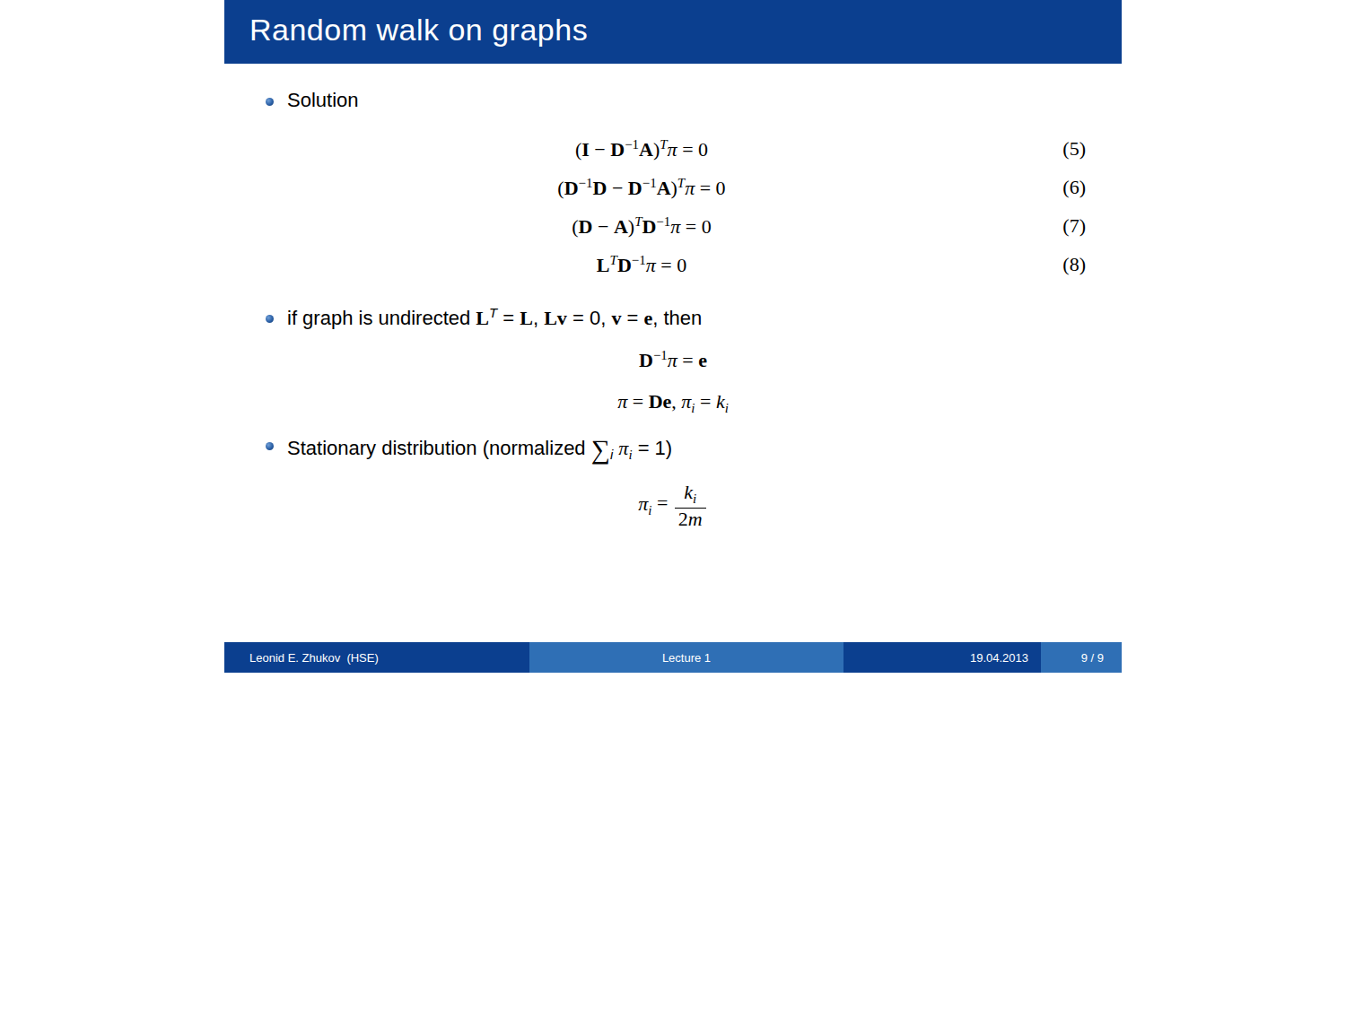Random walk on graphs
Solution
| ( I − D −1 A ) T π = 0 | (5) |
| ( D −1 D − D −1 A ) T π = 0 | (6) |
| ( D − A ) T D −1 π = 0 | (7) |
| L T D −1 π = 0 | (8) |
if graph is undirected LT = L, Lv = 0, v = e, then
D−1π = e
π = De, πi = ki
Stationary distribution (normalized ∑i πi = 1)
πi = ki 2m
Leonid E. Zhukov (HSE)
Lecture 1
19.04.2013
9 / 9